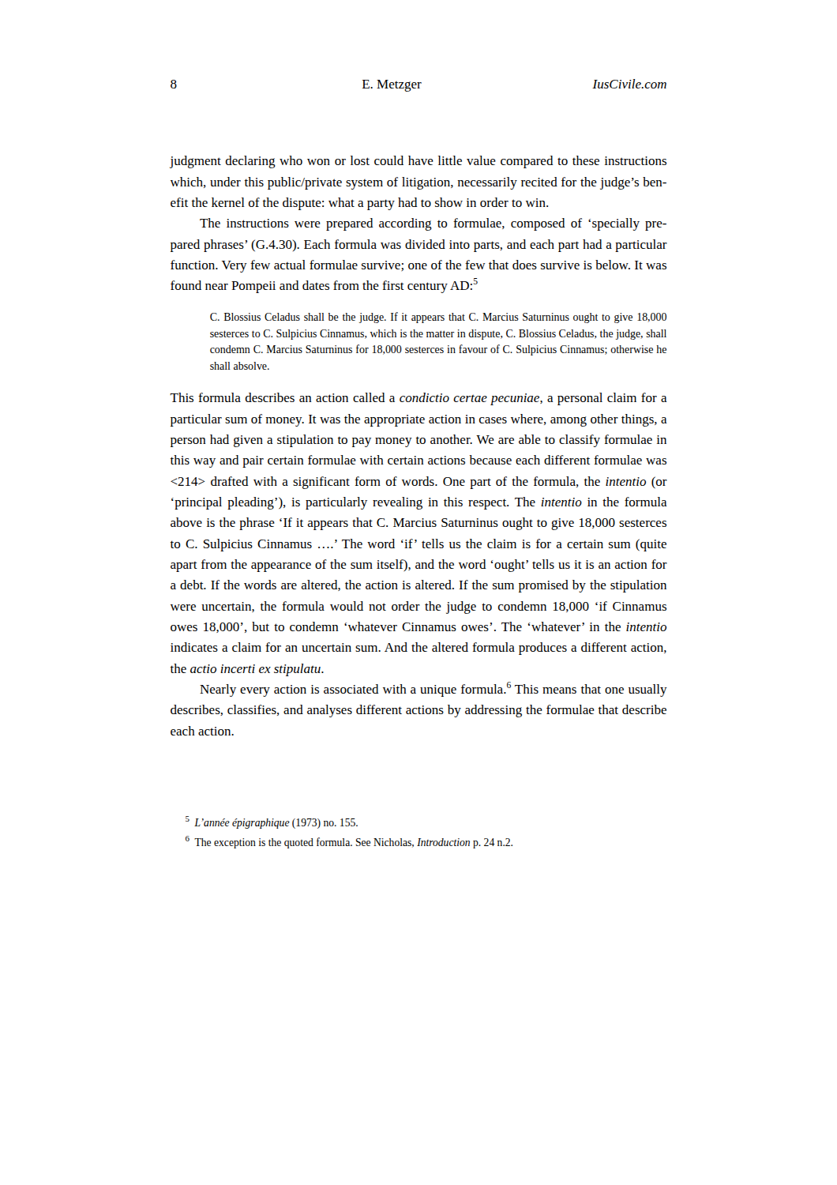8 E. Metzger IusCivile.com
judgment declaring who won or lost could have little value compared to these instructions which, under this public/private system of litigation, necessarily recited for the judge’s benefit the kernel of the dispute: what a party had to show in order to win.
The instructions were prepared according to formulae, composed of ‘specially prepared phrases’ (G.4.30). Each formula was divided into parts, and each part had a particular function. Very few actual formulae survive; one of the few that does survive is below. It was found near Pompeii and dates from the first century AD:5
C. Blossius Celadus shall be the judge. If it appears that C. Marcius Saturninus ought to give 18,000 sesterces to C. Sulpicius Cinnamus, which is the matter in dispute, C. Blossius Celadus, the judge, shall condemn C. Marcius Saturninus for 18,000 sesterces in favour of C. Sulpicius Cinnamus; otherwise he shall absolve.
This formula describes an action called a condictio certae pecuniae, a personal claim for a particular sum of money. It was the appropriate action in cases where, among other things, a person had given a stipulation to pay money to another. We are able to classify formulae in this way and pair certain formulae with certain actions because each different formulae was <214> drafted with a significant form of words. One part of the formula, the intentio (or ‘principal pleading’), is particularly revealing in this respect. The intentio in the formula above is the phrase ‘If it appears that C. Marcius Saturninus ought to give 18,000 sesterces to C. Sulpicius Cinnamus ….’ The word ‘if’ tells us the claim is for a certain sum (quite apart from the appearance of the sum itself), and the word ‘ought’ tells us it is an action for a debt. If the words are altered, the action is altered. If the sum promised by the stipulation were uncertain, the formula would not order the judge to condemn 18,000 ‘if Cinnamus owes 18,000’, but to condemn ‘whatever Cinnamus owes’. The ‘whatever’ in the intentio indicates a claim for an uncertain sum. And the altered formula produces a different action, the actio incerti ex stipulatu.
Nearly every action is associated with a unique formula.6 This means that one usually describes, classifies, and analyses different actions by addressing the formulae that describe each action.
5 L’année épigraphique (1973) no. 155.
6 The exception is the quoted formula. See Nicholas, Introduction p. 24 n.2.